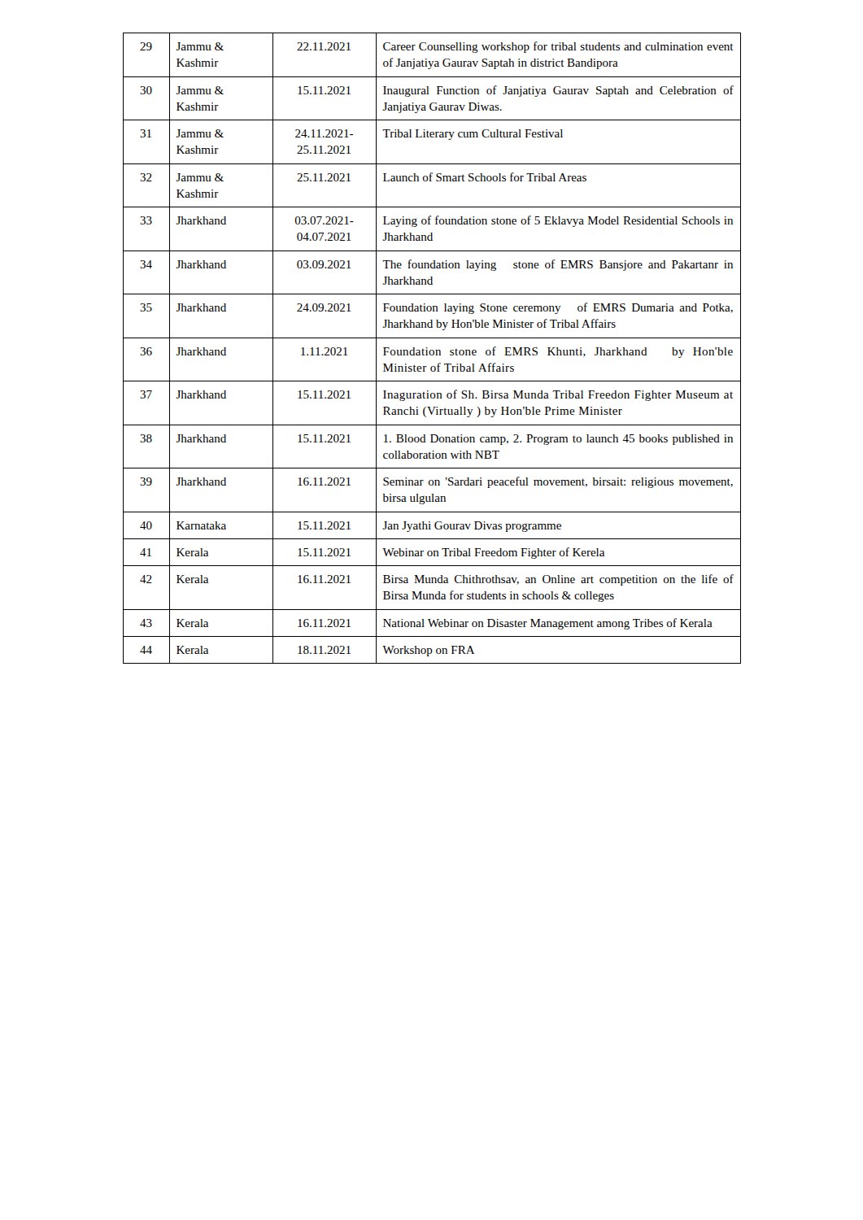| 29 | Jammu & Kashmir | 22.11.2021 | Career Counselling workshop for tribal students and culmination event of Janjatiya Gaurav Saptah in district Bandipora |
| 30 | Jammu & Kashmir | 15.11.2021 | Inaugural Function of Janjatiya Gaurav Saptah and Celebration of Janjatiya Gaurav Diwas. |
| 31 | Jammu & Kashmir | 24.11.2021- 25.11.2021 | Tribal Literary cum Cultural Festival |
| 32 | Jammu & Kashmir | 25.11.2021 | Launch of Smart Schools for Tribal Areas |
| 33 | Jharkhand | 03.07.2021- 04.07.2021 | Laying of foundation stone of 5 Eklavya Model Residential Schools in Jharkhand |
| 34 | Jharkhand | 03.09.2021 | The foundation laying stone of EMRS Bansjore and Pakartanr in Jharkhand |
| 35 | Jharkhand | 24.09.2021 | Foundation laying Stone ceremony of EMRS Dumaria and Potka, Jharkhand by Hon'ble Minister of Tribal Affairs |
| 36 | Jharkhand | 1.11.2021 | Foundation stone of EMRS Khunti, Jharkhand by Hon'ble Minister of Tribal Affairs |
| 37 | Jharkhand | 15.11.2021 | Inaguration of Sh. Birsa Munda Tribal Freedon Fighter Museum at Ranchi (Virtually ) by Hon'ble Prime Minister |
| 38 | Jharkhand | 15.11.2021 | 1. Blood Donation camp, 2. Program to launch 45 books published in collaboration with NBT |
| 39 | Jharkhand | 16.11.2021 | Seminar on 'Sardari peaceful movement, birsait: religious movement, birsa ulgulan |
| 40 | Karnataka | 15.11.2021 | Jan Jyathi Gourav Divas programme |
| 41 | Kerala | 15.11.2021 | Webinar on Tribal Freedom Fighter of Kerela |
| 42 | Kerala | 16.11.2021 | Birsa Munda Chithrothsav, an Online art competition on the life of Birsa Munda for students in schools & colleges |
| 43 | Kerala | 16.11.2021 | National Webinar on Disaster Management among Tribes of Kerala |
| 44 | Kerala | 18.11.2021 | Workshop on FRA |